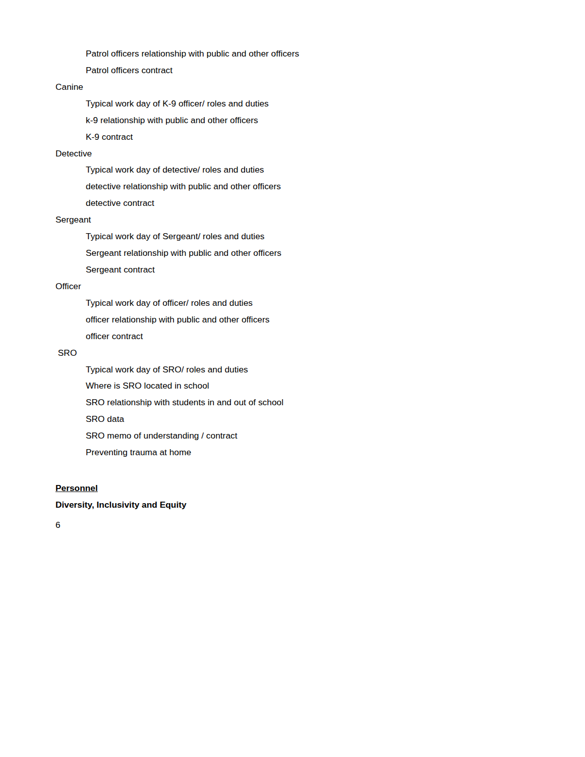Patrol officers relationship with public and other officers
Patrol officers contract
Canine
Typical work day of K-9 officer/ roles and duties
k-9 relationship with public and other officers
K-9 contract
Detective
Typical work day of detective/ roles and duties
detective relationship with public and other officers
detective contract
Sergeant
Typical work day of Sergeant/ roles and duties
Sergeant relationship with public and other officers
Sergeant contract
Officer
Typical work day of officer/ roles and duties
officer relationship with public and other officers
officer contract
SRO
Typical work day of SRO/ roles and duties
Where is SRO located in school
SRO relationship with students in and out of school
SRO data
SRO memo of understanding / contract
Preventing trauma at home
Personnel
Diversity, Inclusivity and Equity
6